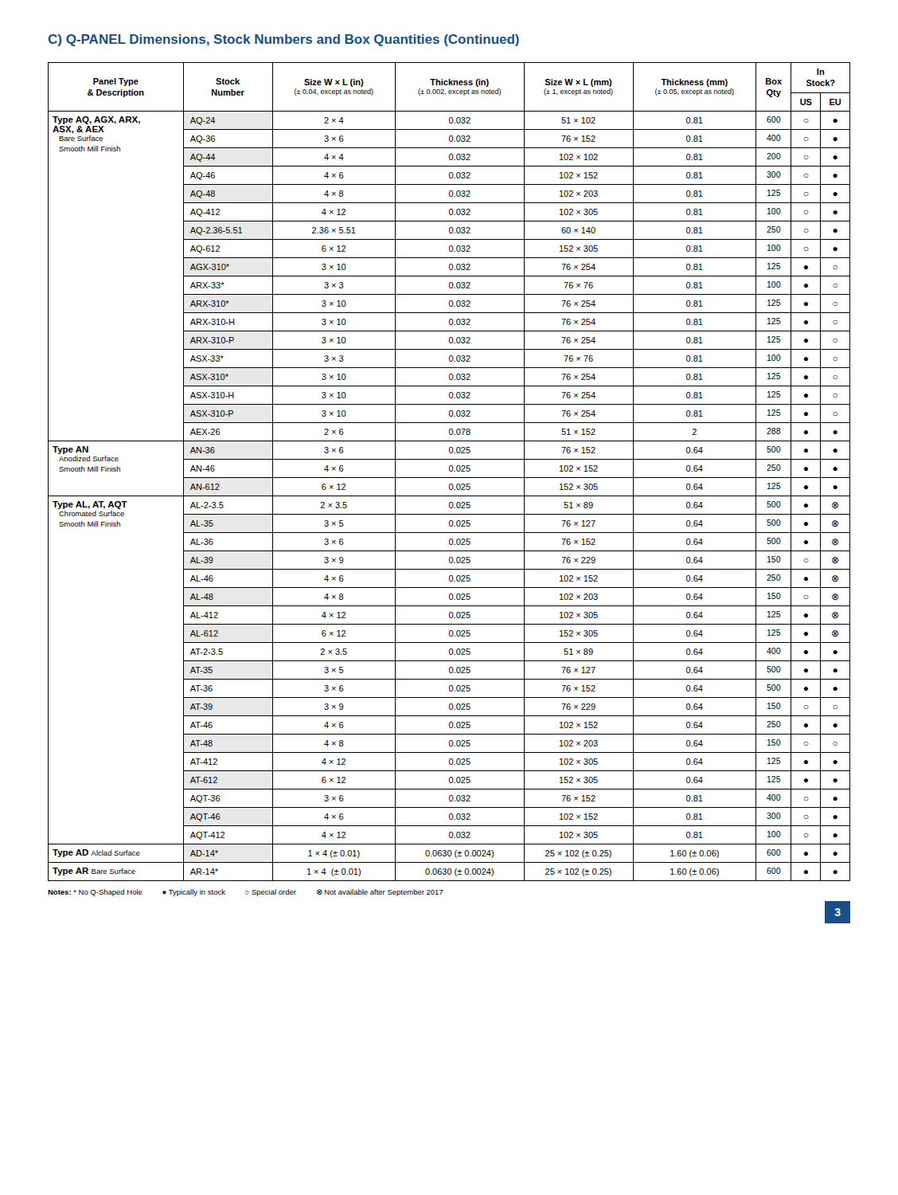C) Q-PANEL Dimensions, Stock Numbers and Box Quantities (Continued)
| Panel Type & Description | Stock Number | Size W × L (in) (± 0.04, except as noted) | Thickness (in) (± 0.002, except as noted) | Size W × L (mm) (± 1, except as noted) | Thickness (mm) (± 0.05, except as noted) | Box Qty | In Stock? |
| --- | --- | --- | --- | --- | --- | --- | --- |
| US | EU |
| Type AQ, AGX, ARX, ASX, & AEX Bare Surface Smooth Mill Finish | AQ-24 | 2 × 4 | 0.032 | 51 × 102 | 0.81 | 600 | ○ | ● |
| AQ-36 | 3 × 6 | 0.032 | 76 × 152 | 0.81 | 400 | ○ | ● |
| AQ-44 | 4 × 4 | 0.032 | 102 × 102 | 0.81 | 200 | ○ | ● |
| AQ-46 | 4 × 6 | 0.032 | 102 × 152 | 0.81 | 300 | ○ | ● |
| AQ-48 | 4 × 8 | 0.032 | 102 × 203 | 0.81 | 125 | ○ | ● |
| AQ-412 | 4 × 12 | 0.032 | 102 × 305 | 0.81 | 100 | ○ | ● |
| AQ-2.36-5.51 | 2.36 × 5.51 | 0.032 | 60 × 140 | 0.81 | 250 | ○ | ● |
| AQ-612 | 6 × 12 | 0.032 | 152 × 305 | 0.81 | 100 | ○ | ● |
| AGX-310* | 3 × 10 | 0.032 | 76 × 254 | 0.81 | 125 | ● | ○ |
| ARX-33* | 3 × 3 | 0.032 | 76 × 76 | 0.81 | 100 | ● | ○ |
| ARX-310* | 3 × 10 | 0.032 | 76 × 254 | 0.81 | 125 | ● | ○ |
| ARX-310-H | 3 × 10 | 0.032 | 76 × 254 | 0.81 | 125 | ● | ○ |
| ARX-310-P | 3 × 10 | 0.032 | 76 × 254 | 0.81 | 125 | ● | ○ |
| ASX-33* | 3 × 3 | 0.032 | 76 × 76 | 0.81 | 100 | ● | ○ |
| ASX-310* | 3 × 10 | 0.032 | 76 × 254 | 0.81 | 125 | ● | ○ |
| ASX-310-H | 3 × 10 | 0.032 | 76 × 254 | 0.81 | 125 | ● | ○ |
| ASX-310-P | 3 × 10 | 0.032 | 76 × 254 | 0.81 | 125 | ● | ○ |
| AEX-26 | 2 × 6 | 0.078 | 51 × 152 | 2 | 288 | ● | ● |
| Type AN Anodized Surface Smooth Mill Finish | AN-36 | 3 × 6 | 0.025 | 76 × 152 | 0.64 | 500 | ● | ● |
| AN-46 | 4 × 6 | 0.025 | 102 × 152 | 0.64 | 250 | ● | ● |
| AN-612 | 6 × 12 | 0.025 | 152 × 305 | 0.64 | 125 | ● | ● |
| Type AL, AT, AQT Chromated Surface Smooth Mill Finish | AL-2-3.5 | 2 × 3.5 | 0.025 | 51 × 89 | 0.64 | 500 | ● | ⊗ |
| AL-35 | 3 × 5 | 0.025 | 76 × 127 | 0.64 | 500 | ● | ⊗ |
| AL-36 | 3 × 6 | 0.025 | 76 × 152 | 0.64 | 500 | ● | ⊗ |
| AL-39 | 3 × 9 | 0.025 | 76 × 229 | 0.64 | 150 | ○ | ⊗ |
| AL-46 | 4 × 6 | 0.025 | 102 × 152 | 0.64 | 250 | ● | ⊗ |
| AL-48 | 4 × 8 | 0.025 | 102 × 203 | 0.64 | 150 | ○ | ⊗ |
| AL-412 | 4 × 12 | 0.025 | 102 × 305 | 0.64 | 125 | ● | ⊗ |
| AL-612 | 6 × 12 | 0.025 | 152 × 305 | 0.64 | 125 | ● | ⊗ |
| AT-2-3.5 | 2 × 3.5 | 0.025 | 51 × 89 | 0.64 | 400 | ● | ● |
| AT-35 | 3 × 5 | 0.025 | 76 × 127 | 0.64 | 500 | ● | ● |
| AT-36 | 3 × 6 | 0.025 | 76 × 152 | 0.64 | 500 | ● | ● |
| AT-39 | 3 × 9 | 0.025 | 76 × 229 | 0.64 | 150 | ○ | ○ |
| AT-46 | 4 × 6 | 0.025 | 102 × 152 | 0.64 | 250 | ● | ● |
| AT-48 | 4 × 8 | 0.025 | 102 × 203 | 0.64 | 150 | ○ | ○ |
| AT-412 | 4 × 12 | 0.025 | 102 × 305 | 0.64 | 125 | ● | ● |
| AT-612 | 6 × 12 | 0.025 | 152 × 305 | 0.64 | 125 | ● | ● |
| AQT-36 | 3 × 6 | 0.032 | 76 × 152 | 0.81 | 400 | ○ | ● |
| AQT-46 | 4 × 6 | 0.032 | 102 × 152 | 0.81 | 300 | ○ | ● |
| AQT-412 | 4 × 12 | 0.032 | 102 × 305 | 0.81 | 100 | ○ | ● |
| Type AD Alclad Surface | AD-14* | 1 × 4 (± 0.01) | 0.0630 (± 0.0024) | 25 × 102 (± 0.25) | 1.60 (± 0.06) | 600 | ● | ● |
| Type AR Bare Surface | AR-14* | 1 × 4 (± 0.01) | 0.0630 (± 0.0024) | 25 × 102 (± 0.25) | 1.60 (± 0.06) | 600 | ● | ● |
Notes: * No Q-Shaped Hole ● Typically in stock ○ Special order ⊗ Not available after September 2017
3